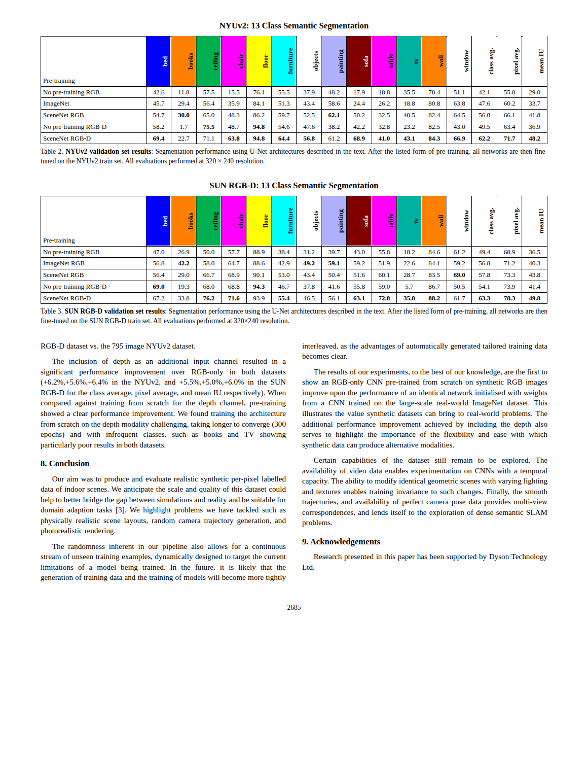NYUv2: 13 Class Semantic Segmentation
| Pre-training | bed | books | ceiling | chair | floor | furniture | objects | painting | sofa | table | tv | wall | window | class avg. | pixel avg. | mean IU |
| --- | --- | --- | --- | --- | --- | --- | --- | --- | --- | --- | --- | --- | --- | --- | --- | --- |
| No pre-training RGB | 42.6 | 11.8 | 57.5 | 15.5 | 76.1 | 55.5 | 37.9 | 48.2 | 17.9 | 18.8 | 35.5 | 78.4 | 51.1 | 42.1 | 55.8 | 29.0 |
| ImageNet | 45.7 | 29.4 | 56.4 | 35.9 | 84.1 | 51.3 | 43.4 | 58.6 | 24.4 | 26.2 | 18.8 | 80.8 | 63.8 | 47.6 | 60.2 | 33.7 |
| SceneNet RGB | 54.7 | 30.0 | 65.0 | 48.3 | 86.2 | 59.7 | 52.5 | 62.1 | 50.2 | 32.5 | 40.5 | 82.4 | 64.5 | 56.0 | 66.1 | 41.8 |
| No pre-training RGB-D | 58.2 | 1.7 | 75.5 | 48.7 | 94.8 | 54.6 | 47.6 | 38.2 | 42.2 | 32.8 | 23.2 | 82.5 | 43.0 | 49.5 | 63.4 | 36.9 |
| SceneNet RGB-D | 69.4 | 22.7 | 71.1 | 63.8 | 94.8 | 64.4 | 56.8 | 61.2 | 68.9 | 41.0 | 43.1 | 84.3 | 66.9 | 62.2 | 71.7 | 48.2 |
Table 2. NYUv2 validation set results: Segmentation performance using U-Net architectures described in the text. After the listed form of pre-training, all networks are then fine-tuned on the NYUv2 train set. All evaluations performed at 320 × 240 resolution.
SUN RGB-D: 13 Class Semantic Segmentation
| Pre-training | bed | books | ceiling | chair | floor | furniture | objects | painting | sofa | table | tv | wall | window | class avg. | pixel avg. | mean IU |
| --- | --- | --- | --- | --- | --- | --- | --- | --- | --- | --- | --- | --- | --- | --- | --- | --- |
| No pre-training RGB | 47.0 | 26.9 | 50.0 | 57.7 | 88.9 | 38.4 | 31.2 | 39.7 | 43.0 | 55.8 | 18.2 | 84.6 | 61.2 | 49.4 | 68.9 | 36.5 |
| ImageNet RGB | 56.8 | 42.2 | 58.0 | 64.7 | 88.6 | 42.9 | 49.2 | 59.1 | 59.2 | 51.9 | 22.6 | 84.1 | 59.2 | 56.8 | 71.2 | 40.3 |
| SceneNet RGB | 56.4 | 29.0 | 66.7 | 68.9 | 90.1 | 53.0 | 43.4 | 50.4 | 51.6 | 60.1 | 28.7 | 83.5 | 69.0 | 57.8 | 73.3 | 43.8 |
| No pre-training RGB-D | 69.0 | 19.3 | 68.0 | 68.8 | 94.3 | 46.7 | 37.8 | 41.6 | 55.8 | 59.0 | 5.7 | 86.7 | 50.5 | 54.1 | 73.9 | 41.4 |
| SceneNet RGB-D | 67.2 | 33.8 | 76.2 | 71.6 | 93.9 | 55.4 | 46.5 | 56.1 | 63.1 | 72.8 | 35.8 | 88.2 | 61.7 | 63.3 | 78.3 | 49.8 |
Table 3. SUN RGB-D validation set results: Segmentation performance using the U-Net architectures described in the text. After the listed form of pre-training, all networks are then fine-tuned on the SUN RGB-D train set. All evaluations performed at 320×240 resolution.
RGB-D dataset vs. the 795 image NYUv2 dataset.
The inclusion of depth as an additional input channel resulted in a significant performance improvement over RGB-only in both datasets (+6.2%,+5.6%,+6.4% in the NYUv2, and +5.5%,+5.0%,+6.0% in the SUN RGB-D for the class average, pixel average, and mean IU respectively). When compared against training from scratch for the depth channel, pre-training showed a clear performance improvement. We found training the architecture from scratch on the depth modality challenging, taking longer to converge (300 epochs) and with infrequent classes, such as books and TV showing particularly poor results in both datasets.
8. Conclusion
Our aim was to produce and evaluate realistic synthetic per-pixel labelled data of indoor scenes. We anticipate the scale and quality of this dataset could help to better bridge the gap between simulations and reality and be suitable for domain adaption tasks [3]. We highlight problems we have tackled such as physically realistic scene layouts, random camera trajectory generation, and photorealistic rendering.
The randomness inherent in our pipeline also allows for a continuous stream of unseen training examples, dynamically designed to target the current limitations of a model being trained. In the future, it is likely that the generation of training data and the training of models will become more tightly interleaved, as the advantages of automatically generated tailored training data becomes clear.
The results of our experiments, to the best of our knowledge, are the first to show an RGB-only CNN pre-trained from scratch on synthetic RGB images improve upon the performance of an identical network initialised with weights from a CNN trained on the large-scale real-world ImageNet dataset. This illustrates the value synthetic datasets can bring to real-world problems. The additional performance improvement achieved by including the depth also serves to highlight the importance of the flexibility and ease with which synthetic data can produce alternative modalities.
Certain capabilities of the dataset still remain to be explored. The availability of video data enables experimentation on CNNs with a temporal capacity. The ability to modify identical geometric scenes with varying lighting and textures enables training invariance to such changes. Finally, the smooth trajectories, and availability of perfect camera pose data provides multi-view correspondences, and lends itself to the exploration of dense semantic SLAM problems.
9. Acknowledgements
Research presented in this paper has been supported by Dyson Technology Ltd.
2685